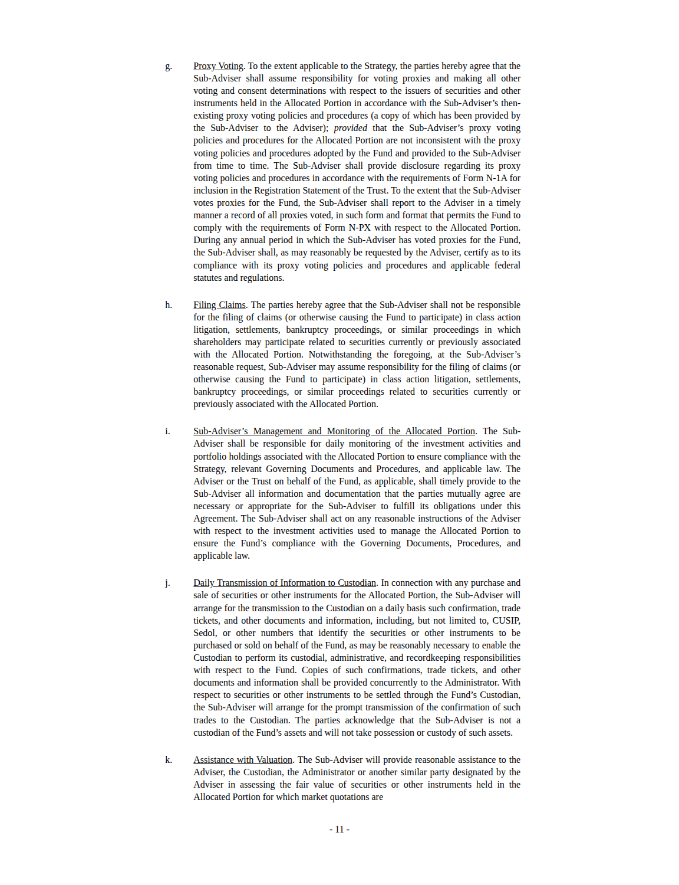g. Proxy Voting. To the extent applicable to the Strategy, the parties hereby agree that the Sub-Adviser shall assume responsibility for voting proxies and making all other voting and consent determinations with respect to the issuers of securities and other instruments held in the Allocated Portion in accordance with the Sub-Adviser’s then-existing proxy voting policies and procedures (a copy of which has been provided by the Sub-Adviser to the Adviser); provided that the Sub-Adviser’s proxy voting policies and procedures for the Allocated Portion are not inconsistent with the proxy voting policies and procedures adopted by the Fund and provided to the Sub-Adviser from time to time. The Sub-Adviser shall provide disclosure regarding its proxy voting policies and procedures in accordance with the requirements of Form N-1A for inclusion in the Registration Statement of the Trust. To the extent that the Sub-Adviser votes proxies for the Fund, the Sub-Adviser shall report to the Adviser in a timely manner a record of all proxies voted, in such form and format that permits the Fund to comply with the requirements of Form N-PX with respect to the Allocated Portion. During any annual period in which the Sub-Adviser has voted proxies for the Fund, the Sub-Adviser shall, as may reasonably be requested by the Adviser, certify as to its compliance with its proxy voting policies and procedures and applicable federal statutes and regulations.
h. Filing Claims. The parties hereby agree that the Sub-Adviser shall not be responsible for the filing of claims (or otherwise causing the Fund to participate) in class action litigation, settlements, bankruptcy proceedings, or similar proceedings in which shareholders may participate related to securities currently or previously associated with the Allocated Portion. Notwithstanding the foregoing, at the Sub-Adviser’s reasonable request, Sub-Adviser may assume responsibility for the filing of claims (or otherwise causing the Fund to participate) in class action litigation, settlements, bankruptcy proceedings, or similar proceedings related to securities currently or previously associated with the Allocated Portion.
i. Sub-Adviser’s Management and Monitoring of the Allocated Portion. The Sub-Adviser shall be responsible for daily monitoring of the investment activities and portfolio holdings associated with the Allocated Portion to ensure compliance with the Strategy, relevant Governing Documents and Procedures, and applicable law. The Adviser or the Trust on behalf of the Fund, as applicable, shall timely provide to the Sub-Adviser all information and documentation that the parties mutually agree are necessary or appropriate for the Sub-Adviser to fulfill its obligations under this Agreement. The Sub-Adviser shall act on any reasonable instructions of the Adviser with respect to the investment activities used to manage the Allocated Portion to ensure the Fund’s compliance with the Governing Documents, Procedures, and applicable law.
j. Daily Transmission of Information to Custodian. In connection with any purchase and sale of securities or other instruments for the Allocated Portion, the Sub-Adviser will arrange for the transmission to the Custodian on a daily basis such confirmation, trade tickets, and other documents and information, including, but not limited to, CUSIP, Sedol, or other numbers that identify the securities or other instruments to be purchased or sold on behalf of the Fund, as may be reasonably necessary to enable the Custodian to perform its custodial, administrative, and recordkeeping responsibilities with respect to the Fund. Copies of such confirmations, trade tickets, and other documents and information shall be provided concurrently to the Administrator. With respect to securities or other instruments to be settled through the Fund’s Custodian, the Sub-Adviser will arrange for the prompt transmission of the confirmation of such trades to the Custodian. The parties acknowledge that the Sub-Adviser is not a custodian of the Fund’s assets and will not take possession or custody of such assets.
k. Assistance with Valuation. The Sub-Adviser will provide reasonable assistance to the Adviser, the Custodian, the Administrator or another similar party designated by the Adviser in assessing the fair value of securities or other instruments held in the Allocated Portion for which market quotations are
- 11 -